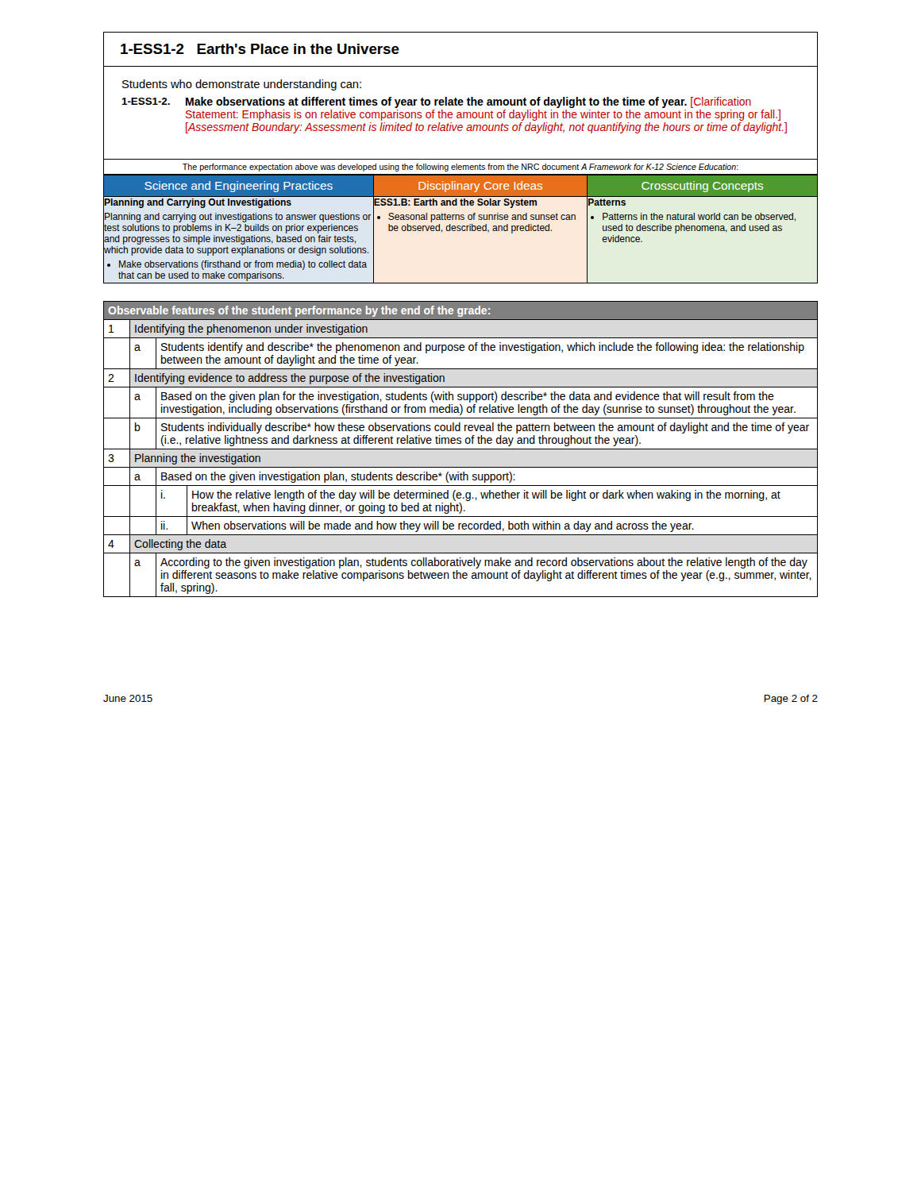1-ESS1-2 Earth's Place in the Universe
Students who demonstrate understanding can:
1-ESS1-2. Make observations at different times of year to relate the amount of daylight to the time of year. [Clarification Statement: Emphasis is on relative comparisons of the amount of daylight in the winter to the amount in the spring or fall.] [Assessment Boundary: Assessment is limited to relative amounts of daylight, not quantifying the hours or time of daylight.]
The performance expectation above was developed using the following elements from the NRC document A Framework for K-12 Science Education:
| Science and Engineering Practices | Disciplinary Core Ideas | Crosscutting Concepts |
| Planning and Carrying Out Investigations Planning and carrying out investigations to answer questions or test solutions to problems in K–2 builds on prior experiences and progresses to simple investigations, based on fair tests, which provide data to support explanations or design solutions. Make observations (firsthand or from media) to collect data that can be used to make comparisons. | ESS1.B: Earth and the Solar System Seasonal patterns of sunrise and sunset can be observed, described, and predicted. | Patterns Patterns in the natural world can be observed, used to describe phenomena, and used as evidence. |
| Observable features of the student performance by the end of the grade: |
| 1 | Identifying the phenomenon under investigation |
| | a | Students identify and describe* the phenomenon and purpose of the investigation, which include the following idea: the relationship between the amount of daylight and the time of year. |
| 2 | Identifying evidence to address the purpose of the investigation |
| | a | Based on the given plan for the investigation, students (with support) describe* the data and evidence that will result from the investigation, including observations (firsthand or from media) of relative length of the day (sunrise to sunset) throughout the year. |
| | b | Students individually describe* how these observations could reveal the pattern between the amount of daylight and the time of year (i.e., relative lightness and darkness at different relative times of the day and throughout the year). |
| 3 | Planning the investigation |
| | a | Based on the given investigation plan, students describe* (with support): |
| | | i. | How the relative length of the day will be determined (e.g., whether it will be light or dark when waking in the morning, at breakfast, when having dinner, or going to bed at night). |
| | | ii. | When observations will be made and how they will be recorded, both within a day and across the year. |
| 4 | Collecting the data |
| | a | According to the given investigation plan, students collaboratively make and record observations about the relative length of the day in different seasons to make relative comparisons between the amount of daylight at different times of the year (e.g., summer, winter, fall, spring). |
June 2015 Page 2 of 2